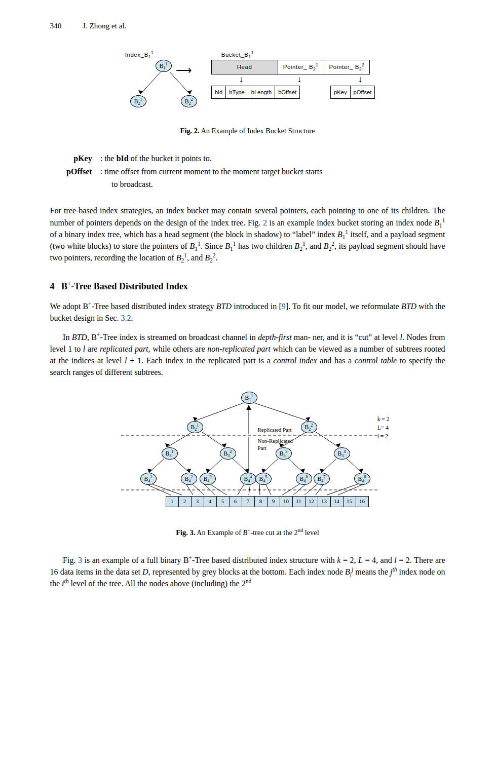340 J. Zhong et al.
Index_B11 Bucket_B11
B11 B21 B22 ⟶
| Head | Pointer_ B 2 1 | Pointer_ B 2 2 |
↓ ↓ ↓
| bId | bType | bLength | bOffset |
| pKey | pOffset |
Fig. 2. An Example of Index Bucket Structure
pKey
: the bId of the bucket it points to.
pOffset
: time offset from current moment to the moment target bucket starts
to broadcast.
For tree-based index strategies, an index bucket may contain several pointers, each pointing to one of its children. The number of pointers depends on the design of the index tree. Fig. 2 is an example index bucket storing an index node B11 of a binary index tree, which has a head segment (the block in shadow) to “label” index B11 itself, and a payload segment (two white blocks) to store the pointers of B11. Since B11 has two children B21, and B22, its payload segment should have two pointers, recording the location of B21, and B22.
4 B+-Tree Based Distributed Index
We adopt B+-Tree based distributed index strategy BTD introduced in [9]. To fit our model, we reformulate BTD with the bucket design in Sec. 3.2.
In BTD, B+-Tree index is streamed on broadcast channel in depth-first man- ner, and it is “cut” at level l. Nodes from level 1 to l are replicated part, while others are non-replicated part which can be viewed as a number of subtrees rooted at the indices at level l + 1. Each index in the replicated part is a control index and has a control table to specify the search ranges of different subtrees.
B11 B21 B22 B31 B32 B33 B34 B41 B42 B43 B44 B45 B46 B47 B48 Replicated Part Non-Replicated Part
k = 2
L= 4
l = 2
| 1 | 2 | 3 | 4 | 5 | 6 | 7 | 8 | 9 | 10 | 11 | 12 | 13 | 14 | 15 | 16 |
Fig. 3. An Example of B+-tree cut at the 2nd level
Fig. 3 is an example of a full binary B+-Tree based distributed index structure with k = 2, L = 4, and l = 2. There are 16 data items in the data set D, represented by grey blocks at the bottom. Each index node Bij means the jth index node on the ith level of the tree. All the nodes above (including) the 2nd